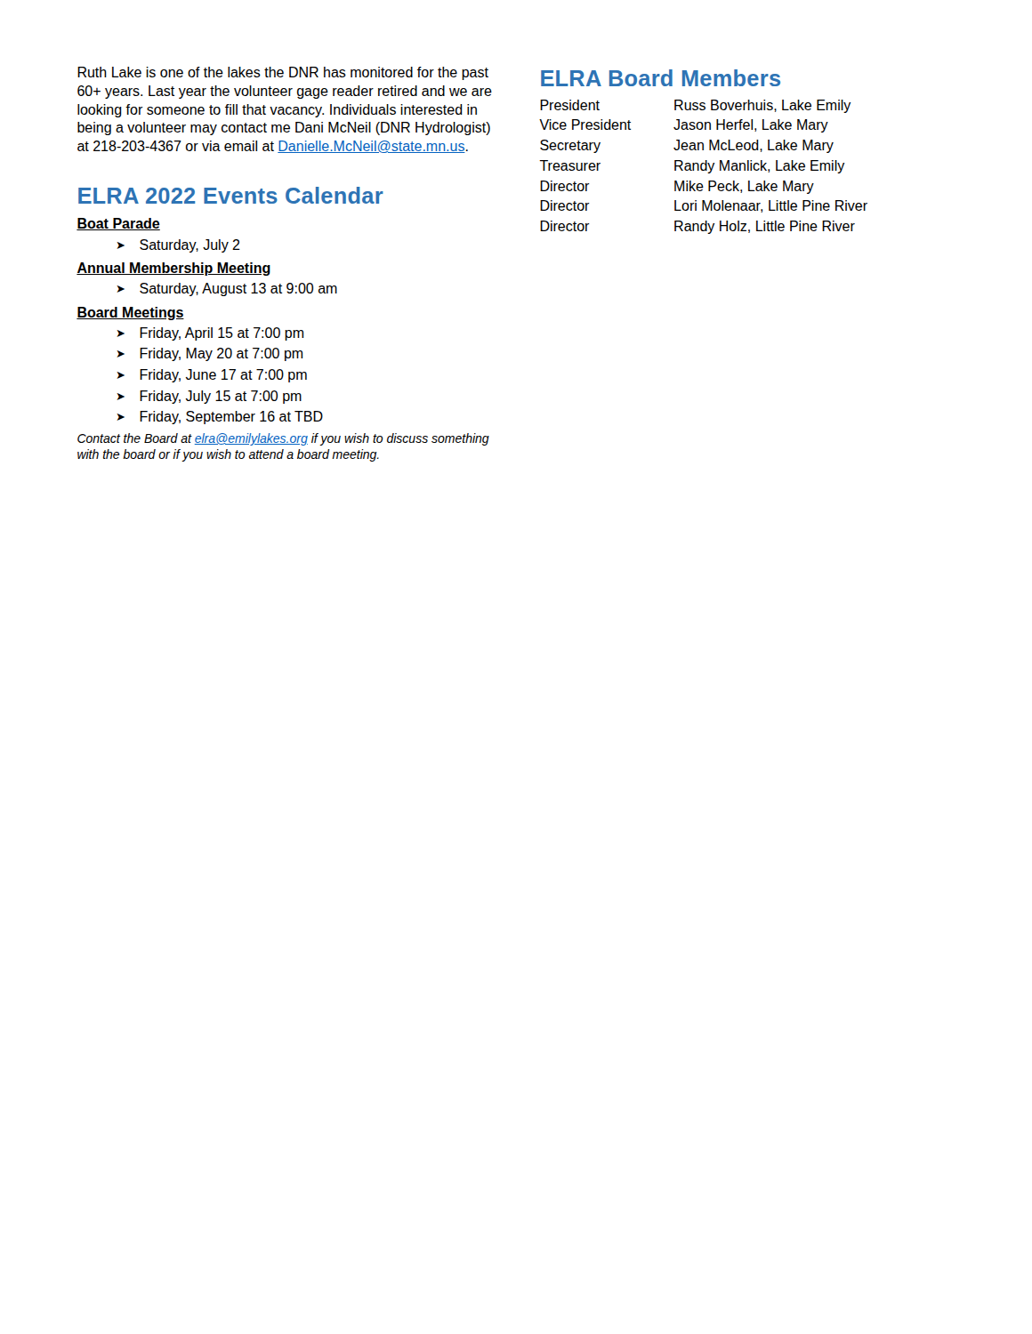Ruth Lake is one of the lakes the DNR has monitored for the past 60+ years. Last year the volunteer gage reader retired and we are looking for someone to fill that vacancy. Individuals interested in being a volunteer may contact me Dani McNeil (DNR Hydrologist) at 218-203-4367 or via email at Danielle.McNeil@state.mn.us.
ELRA 2022 Events Calendar
Boat Parade
Saturday, July 2
Annual Membership Meeting
Saturday, August 13 at 9:00 am
Board Meetings
Friday, April 15 at 7:00 pm
Friday, May 20 at 7:00 pm
Friday, June 17 at 7:00 pm
Friday, July 15 at 7:00 pm
Friday, September 16 at TBD
Contact the Board at elra@emilylakes.org if you wish to discuss something with the board or if you wish to attend a board meeting.
ELRA Board Members
| President | Russ Boverhuis, Lake Emily |
| Vice President | Jason Herfel, Lake Mary |
| Secretary | Jean McLeod, Lake Mary |
| Treasurer | Randy Manlick, Lake Emily |
| Director | Mike Peck, Lake Mary |
| Director | Lori Molenaar, Little Pine River |
| Director | Randy Holz, Little Pine River |